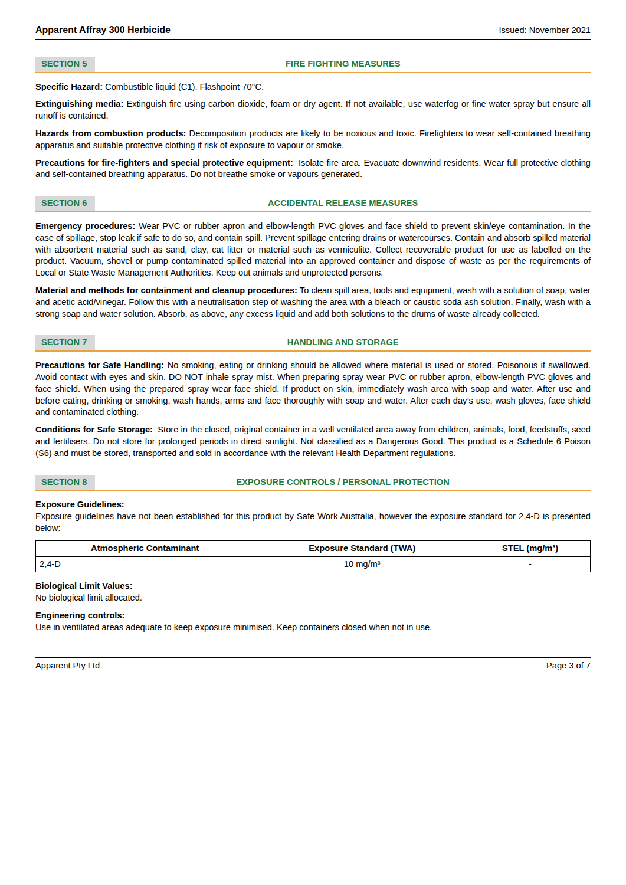Apparent Affray 300 Herbicide
Issued: November 2021
SECTION 5
FIRE FIGHTING MEASURES
Specific Hazard: Combustible liquid (C1). Flashpoint 70°C.
Extinguishing media: Extinguish fire using carbon dioxide, foam or dry agent. If not available, use waterfog or fine water spray but ensure all runoff is contained.
Hazards from combustion products: Decomposition products are likely to be noxious and toxic. Firefighters to wear self-contained breathing apparatus and suitable protective clothing if risk of exposure to vapour or smoke.
Precautions for fire-fighters and special protective equipment: Isolate fire area. Evacuate downwind residents. Wear full protective clothing and self-contained breathing apparatus. Do not breathe smoke or vapours generated.
SECTION 6
ACCIDENTAL RELEASE MEASURES
Emergency procedures: Wear PVC or rubber apron and elbow-length PVC gloves and face shield to prevent skin/eye contamination. In the case of spillage, stop leak if safe to do so, and contain spill. Prevent spillage entering drains or watercourses. Contain and absorb spilled material with absorbent material such as sand, clay, cat litter or material such as vermiculite. Collect recoverable product for use as labelled on the product. Vacuum, shovel or pump contaminated spilled material into an approved container and dispose of waste as per the requirements of Local or State Waste Management Authorities. Keep out animals and unprotected persons.
Material and methods for containment and cleanup procedures: To clean spill area, tools and equipment, wash with a solution of soap, water and acetic acid/vinegar. Follow this with a neutralisation step of washing the area with a bleach or caustic soda ash solution. Finally, wash with a strong soap and water solution. Absorb, as above, any excess liquid and add both solutions to the drums of waste already collected.
SECTION 7
HANDLING AND STORAGE
Precautions for Safe Handling: No smoking, eating or drinking should be allowed where material is used or stored. Poisonous if swallowed. Avoid contact with eyes and skin. DO NOT inhale spray mist. When preparing spray wear PVC or rubber apron, elbow-length PVC gloves and face shield. When using the prepared spray wear face shield. If product on skin, immediately wash area with soap and water. After use and before eating, drinking or smoking, wash hands, arms and face thoroughly with soap and water. After each day’s use, wash gloves, face shield and contaminated clothing.
Conditions for Safe Storage: Store in the closed, original container in a well ventilated area away from children, animals, food, feedstuffs, seed and fertilisers. Do not store for prolonged periods in direct sunlight. Not classified as a Dangerous Good. This product is a Schedule 6 Poison (S6) and must be stored, transported and sold in accordance with the relevant Health Department regulations.
SECTION 8
EXPOSURE CONTROLS / PERSONAL PROTECTION
Exposure Guidelines:
Exposure guidelines have not been established for this product by Safe Work Australia, however the exposure standard for 2,4-D is presented below:
| Atmospheric Contaminant | Exposure Standard (TWA) | STEL (mg/m³) |
| --- | --- | --- |
| 2,4-D | 10 mg/m³ | - |
Biological Limit Values:
No biological limit allocated.
Engineering controls:
Use in ventilated areas adequate to keep exposure minimised. Keep containers closed when not in use.
Apparent Pty Ltd
Page 3 of 7